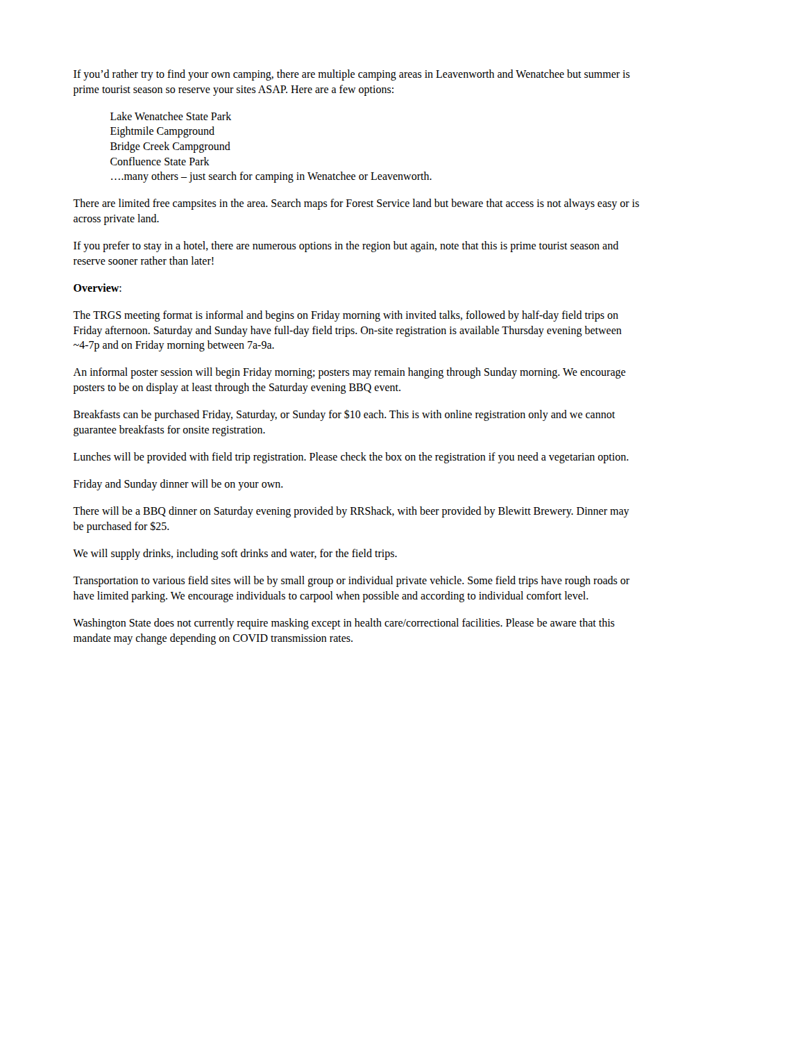If you’d rather try to find your own camping, there are multiple camping areas in Leavenworth and Wenatchee but summer is prime tourist season so reserve your sites ASAP. Here are a few options:
Lake Wenatchee State Park
Eightmile Campground
Bridge Creek Campground
Confluence State Park
….many others – just search for camping in Wenatchee or Leavenworth.
There are limited free campsites in the area. Search maps for Forest Service land but beware that access is not always easy or is across private land.
If you prefer to stay in a hotel, there are numerous options in the region but again, note that this is prime tourist season and reserve sooner rather than later!
Overview
:
The TRGS meeting format is informal and begins on Friday morning with invited talks, followed by half-day field trips on Friday afternoon. Saturday and Sunday have full-day field trips. On-site registration is available Thursday evening between ~4-7p and on Friday morning between 7a-9a.
An informal poster session will begin Friday morning; posters may remain hanging through Sunday morning. We encourage posters to be on display at least through the Saturday evening BBQ event.
Breakfasts can be purchased Friday, Saturday, or Sunday for $10 each. This is with online registration only and we cannot guarantee breakfasts for onsite registration.
Lunches will be provided with field trip registration. Please check the box on the registration if you need a vegetarian option.
Friday and Sunday dinner will be on your own.
There will be a BBQ dinner on Saturday evening provided by RRShack, with beer provided by Blewitt Brewery. Dinner may be purchased for $25.
We will supply drinks, including soft drinks and water, for the field trips.
Transportation to various field sites will be by small group or individual private vehicle. Some field trips have rough roads or have limited parking. We encourage individuals to carpool when possible and according to individual comfort level.
Washington State does not currently require masking except in health care/correctional facilities. Please be aware that this mandate may change depending on COVID transmission rates.